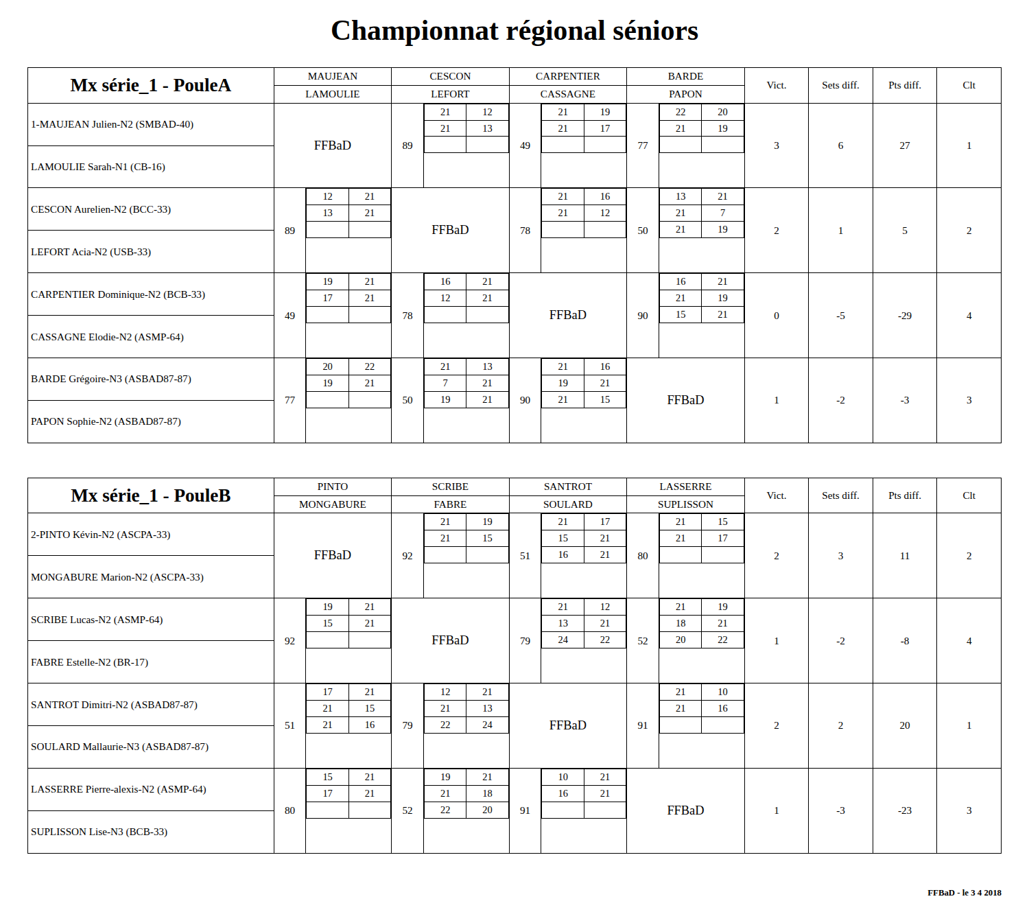Championnat régional séniors
| Mx série_1 - PouleA | MAUJEAN | CESCON | CARPENTIER | BARDE | Vict. | Sets diff. | Pts diff. | Clt |
| LAMOULIE | LEFORT | CASSAGNE | PAPON |
| 1-MAUJEAN Julien-N2 (SMBAD-40) | FFBaD | 89 | / 21 / 12 / / 21 / 13 / | 49 | / 21 / 19 / / 21 / 17 / | 77 | / 22 / 20 / / 21 / 19 / | 3 | 6 | 27 | 1 |
| LAMOULIE Sarah-N1 (CB-16) |
| CESCON Aurelien-N2 (BCC-33) | 89 | / 12 / 21 / / 13 / 21 / | FFBaD | 78 | / 21 / 16 / / 21 / 12 / | 50 | / 13 / 21 / / 21 / 7 / / 21 / 19 / | 2 | 1 | 5 | 2 |
| LEFORT Acia-N2 (USB-33) |
| CARPENTIER Dominique-N2 (BCB-33) | 49 | / 19 / 21 / / 17 / 21 / | 78 | / 16 / 21 / / 12 / 21 / | FFBaD | 90 | / 16 / 21 / / 21 / 19 / / 15 / 21 / | 0 | -5 | -29 | 4 |
| CASSAGNE Elodie-N2 (ASMP-64) |
| BARDE Grégoire-N3 (ASBAD87-87) | 77 | / 20 / 22 / / 19 / 21 / | 50 | / 21 / 13 / / 7 / 21 / / 19 / 21 / | 90 | / 21 / 16 / / 19 / 21 / / 21 / 15 / | FFBaD | 1 | -2 | -3 | 3 |
| PAPON Sophie-N2 (ASBAD87-87) |
| Mx série_1 - PouleB | PINTO | SCRIBE | SANTROT | LASSERRE | Vict. | Sets diff. | Pts diff. | Clt |
| MONGABURE | FABRE | SOULARD | SUPLISSON |
| 2-PINTO Kévin-N2 (ASCPA-33) | FFBaD | 92 | / 21 / 19 / / 21 / 15 / | 51 | / 21 / 17 / / 15 / 21 / / 16 / 21 / | 80 | / 21 / 15 / / 21 / 17 / | 2 | 3 | 11 | 2 |
| MONGABURE Marion-N2 (ASCPA-33) |
| SCRIBE Lucas-N2 (ASMP-64) | 92 | / 19 / 21 / / 15 / 21 / | FFBaD | 79 | / 21 / 12 / / 13 / 21 / / 24 / 22 / | 52 | / 21 / 19 / / 18 / 21 / / 20 / 22 / | 1 | -2 | -8 | 4 |
| FABRE Estelle-N2 (BR-17) |
| SANTROT Dimitri-N2 (ASBAD87-87) | 51 | / 17 / 21 / / 21 / 15 / / 21 / 16 / | 79 | / 12 / 21 / / 21 / 13 / / 22 / 24 / | FFBaD | 91 | / 21 / 10 / / 21 / 16 / | 2 | 2 | 20 | 1 |
| SOULARD Mallaurie-N3 (ASBAD87-87) |
| LASSERRE Pierre-alexis-N2 (ASMP-64) | 80 | / 15 / 21 / / 17 / 21 / | 52 | / 19 / 21 / / 21 / 18 / / 22 / 20 / | 91 | / 10 / 21 / / 16 / 21 / | FFBaD | 1 | -3 | -23 | 3 |
| SUPLISSON Lise-N3 (BCB-33) |
FFBaD - le 3 4 2018